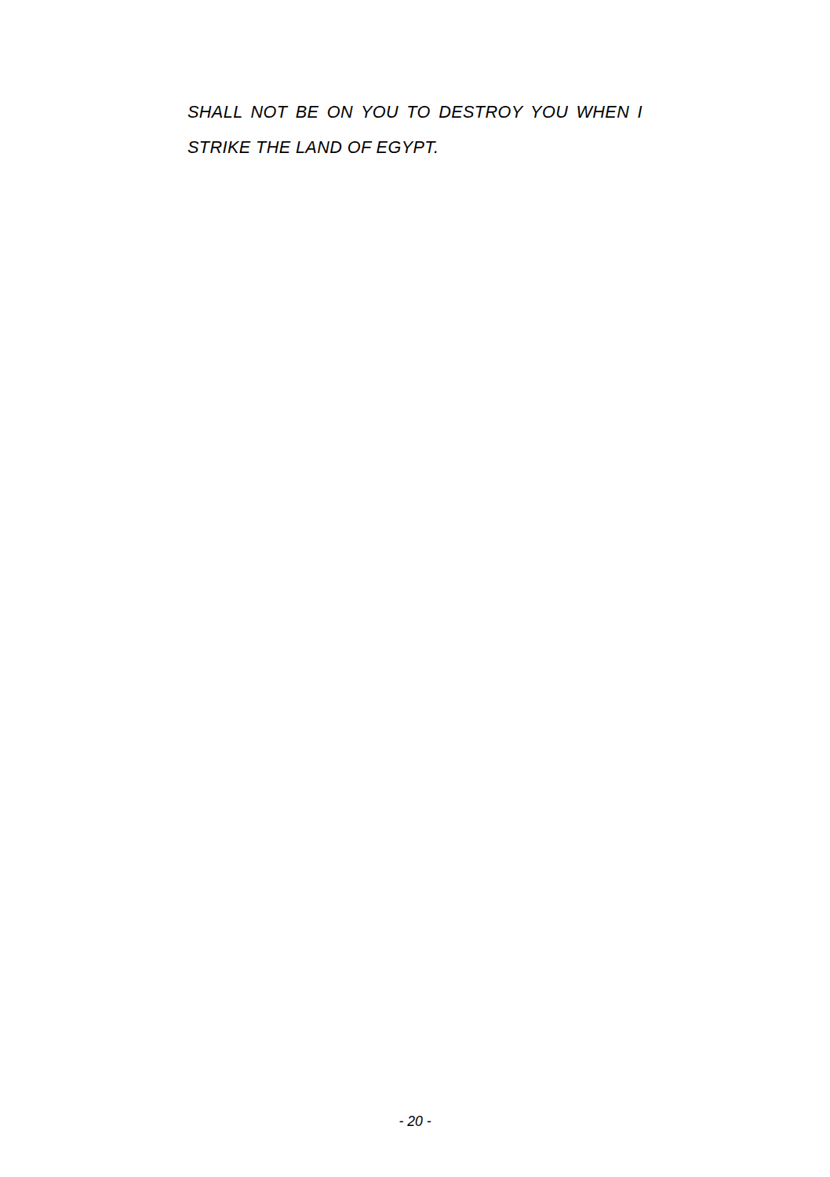SHALL NOT BE ON YOU TO DESTROY YOU WHEN I STRIKE THE LAND OF EGYPT.
- 20 -